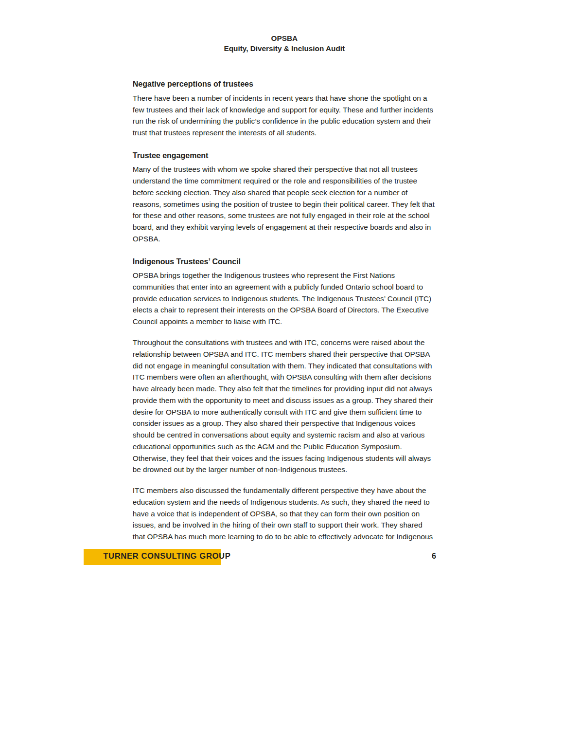OPSBA Equity, Diversity & Inclusion Audit
Negative perceptions of trustees
There have been a number of incidents in recent years that have shone the spotlight on a few trustees and their lack of knowledge and support for equity. These and further incidents run the risk of undermining the public’s confidence in the public education system and their trust that trustees represent the interests of all students.
Trustee engagement
Many of the trustees with whom we spoke shared their perspective that not all trustees understand the time commitment required or the role and responsibilities of the trustee before seeking election. They also shared that people seek election for a number of reasons, sometimes using the position of trustee to begin their political career. They felt that for these and other reasons, some trustees are not fully engaged in their role at the school board, and they exhibit varying levels of engagement at their respective boards and also in OPSBA.
Indigenous Trustees’ Council
OPSBA brings together the Indigenous trustees who represent the First Nations communities that enter into an agreement with a publicly funded Ontario school board to provide education services to Indigenous students. The Indigenous Trustees’ Council (ITC) elects a chair to represent their interests on the OPSBA Board of Directors. The Executive Council appoints a member to liaise with ITC.
Throughout the consultations with trustees and with ITC, concerns were raised about the relationship between OPSBA and ITC. ITC members shared their perspective that OPSBA did not engage in meaningful consultation with them. They indicated that consultations with ITC members were often an afterthought, with OPSBA consulting with them after decisions have already been made. They also felt that the timelines for providing input did not always provide them with the opportunity to meet and discuss issues as a group. They shared their desire for OPSBA to more authentically consult with ITC and give them sufficient time to consider issues as a group. They also shared their perspective that Indigenous voices should be centred in conversations about equity and systemic racism and also at various educational opportunities such as the AGM and the Public Education Symposium. Otherwise, they feel that their voices and the issues facing Indigenous students will always be drowned out by the larger number of non-Indigenous trustees.
ITC members also discussed the fundamentally different perspective they have about the education system and the needs of Indigenous students. As such, they shared the need to have a voice that is independent of OPSBA, so that they can form their own position on issues, and be involved in the hiring of their own staff to support their work. They shared that OPSBA has much more learning to do to be able to effectively advocate for Indigenous
TURNER CONSULTING GROUP
6